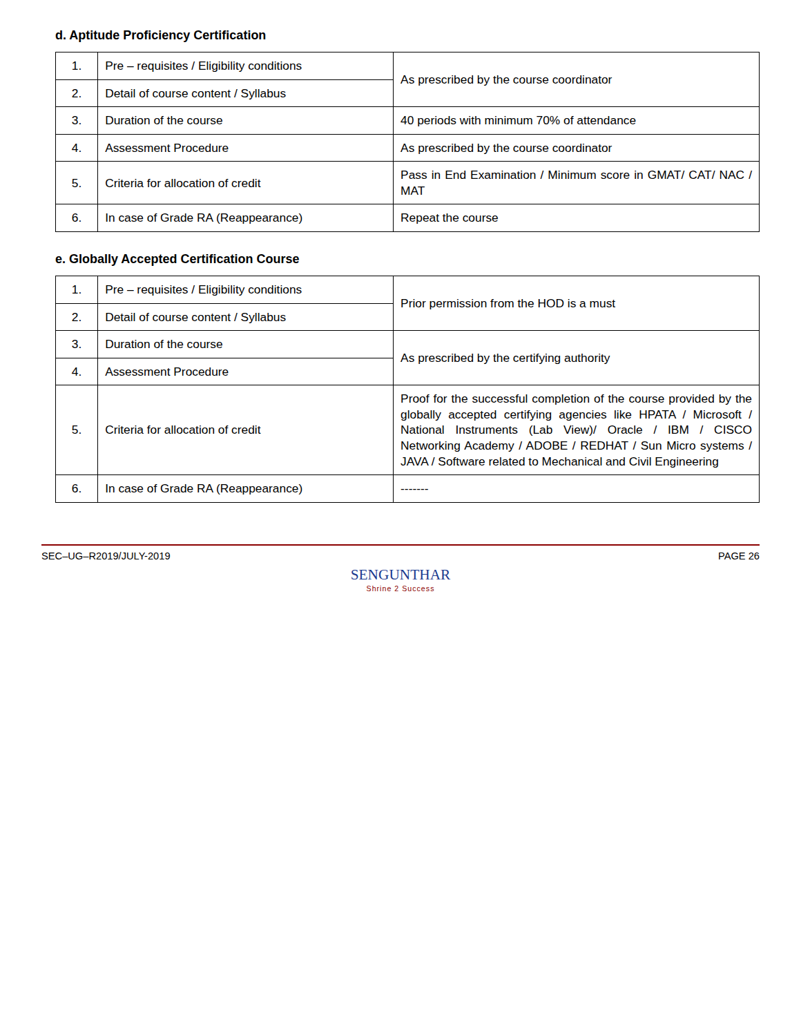d. Aptitude Proficiency Certification
| 1. | Pre – requisites / Eligibility conditions | As prescribed by the course coordinator |
| 2. | Detail of course content / Syllabus |
| 3. | Duration of the course | 40 periods with minimum 70% of attendance |
| 4. | Assessment Procedure | As prescribed by the course coordinator |
| 5. | Criteria for allocation of credit | Pass in End Examination / Minimum score in GMAT/ CAT/ NAC / MAT |
| 6. | In case of Grade RA (Reappearance) | Repeat the course |
e. Globally Accepted Certification Course
| 1. | Pre – requisites / Eligibility conditions | Prior permission from the HOD is a must |
| 2. | Detail of course content / Syllabus |
| 3. | Duration of the course | As prescribed by the certifying authority |
| 4. | Assessment Procedure |
| 5. | Criteria for allocation of credit | Proof for the successful completion of the course provided by the globally accepted certifying agencies like HPATA / Microsoft / National Instruments (Lab View)/ Oracle / IBM / CISCO Networking Academy / ADOBE / REDHAT / Sun Micro systems / JAVA / Software related to Mechanical and Civil Engineering |
| 6. | In case of Grade RA (Reappearance) | ------- |
SEC–UG–R2019/JULY-2019 PAGE 26
SENGUNTHAR Shrine 2 Success